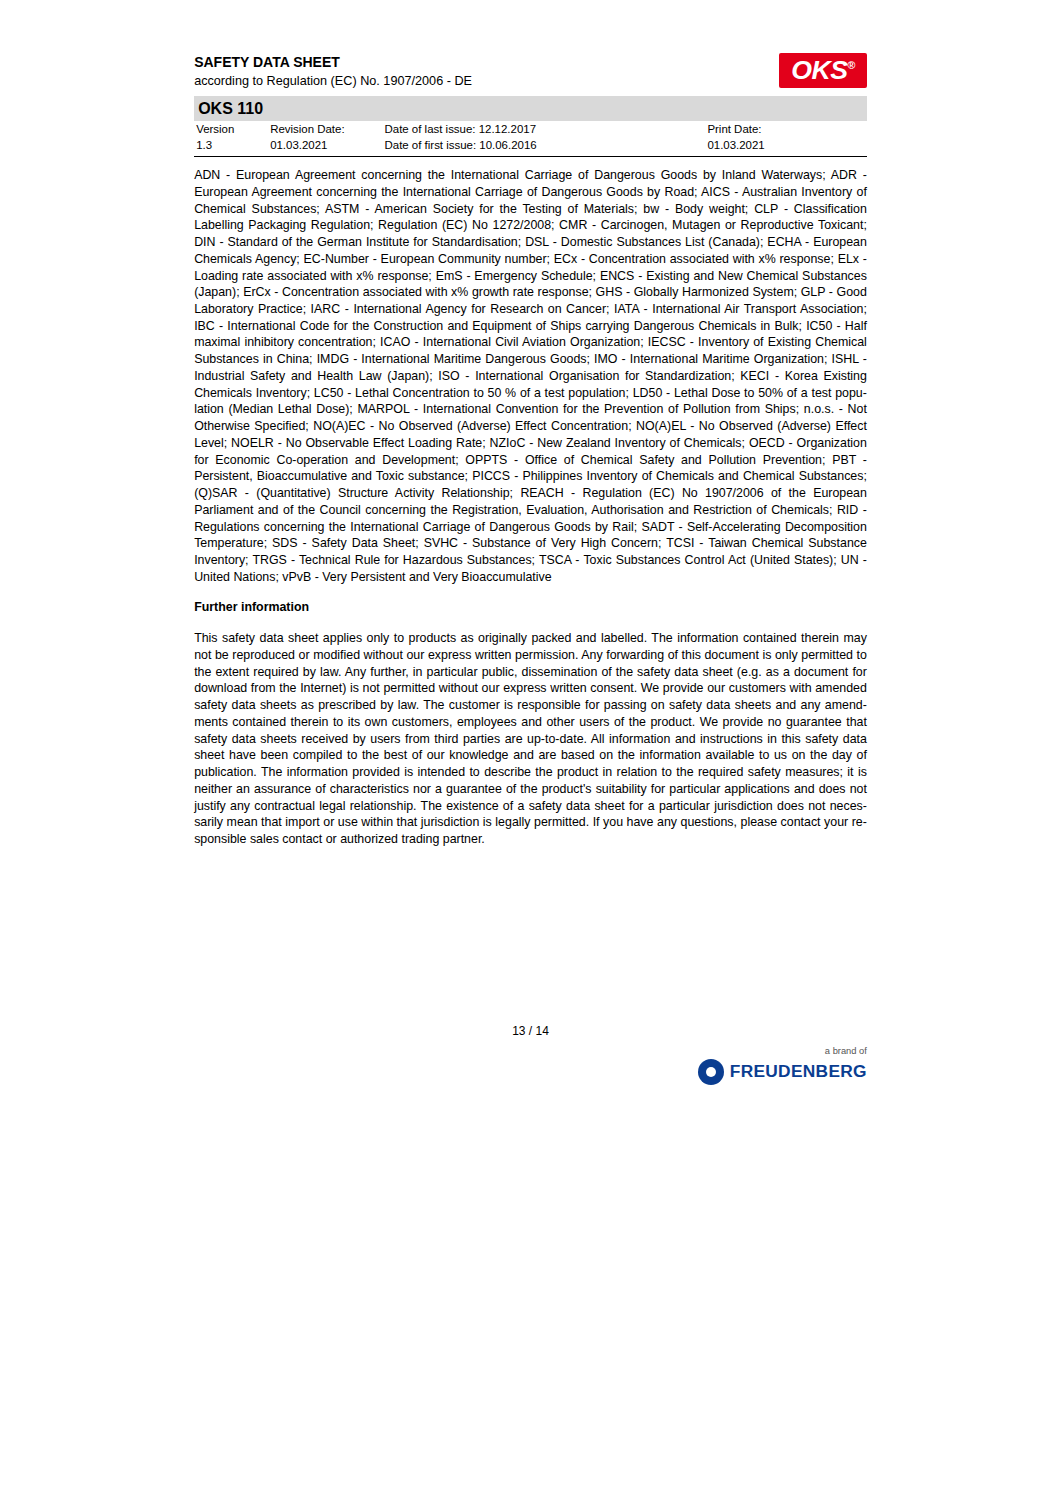SAFETY DATA SHEET
according to Regulation (EC) No. 1907/2006 - DE
OKS®
OKS 110
| Version 1.3 | Revision Date: 01.03.2021 | Date of last issue: 12.12.2017 Date of first issue: 10.06.2016 | Print Date: 01.03.2021 |
ADN - European Agreement concerning the International Carriage of Dangerous Goods by Inland Waterways; ADR - European Agreement concerning the International Carriage of Dangerous Goods by Road; AICS - Australian Inventory of Chemical Substances; ASTM - American Society for the Testing of Materials; bw - Body weight; CLP - Classification Labelling Packaging Regulation; Regulation (EC) No 1272/2008; CMR - Carcinogen, Mutagen or Reproductive Toxicant; DIN - Standard of the German Institute for Standardisation; DSL - Domestic Substances List (Canada); ECHA - European Chemicals Agency; EC-Number - European Community number; ECx - Concentration associated with x% response; ELx - Loading rate associated with x% response; EmS - Emergency Schedule; ENCS - Existing and New Chemical Substances (Japan); ErCx - Concentration associated with x% growth rate response; GHS - Globally Harmonized System; GLP - Good Laboratory Practice; IARC - International Agency for Research on Cancer; IATA - International Air Transport Association; IBC - International Code for the Construction and Equipment of Ships carrying Dangerous Chemicals in Bulk; IC50 - Half maximal inhibitory concentration; ICAO - International Civil Aviation Organization; IECSC - Inventory of Existing Chemical Substances in China; IMDG - International Maritime Dangerous Goods; IMO - International Maritime Organization; ISHL - Industrial Safety and Health Law (Japan); ISO - International Organisation for Standardization; KECI - Korea Existing Chemicals Inventory; LC50 - Lethal Concentration to 50 % of a test population; LD50 - Lethal Dose to 50% of a test population (Median Lethal Dose); MARPOL - International Convention for the Prevention of Pollution from Ships; n.o.s. - Not Otherwise Specified; NO(A)EC - No Observed (Adverse) Effect Concentration; NO(A)EL - No Observed (Adverse) Effect Level; NOELR - No Observable Effect Loading Rate; NZIoC - New Zealand Inventory of Chemicals; OECD - Organization for Economic Co-operation and Development; OPPTS - Office of Chemical Safety and Pollution Prevention; PBT - Persistent, Bioaccumulative and Toxic substance; PICCS - Philippines Inventory of Chemicals and Chemical Substances; (Q)SAR - (Quantitative) Structure Activity Relationship; REACH - Regulation (EC) No 1907/2006 of the European Parliament and of the Council concerning the Registration, Evaluation, Authorisation and Restriction of Chemicals; RID - Regulations concerning the International Carriage of Dangerous Goods by Rail; SADT - Self-Accelerating Decomposition Temperature; SDS - Safety Data Sheet; SVHC - Substance of Very High Concern; TCSI - Taiwan Chemical Substance Inventory; TRGS - Technical Rule for Hazardous Substances; TSCA - Toxic Substances Control Act (United States); UN - United Nations; vPvB - Very Persistent and Very Bioaccumulative
Further information
This safety data sheet applies only to products as originally packed and labelled. The information contained therein may not be reproduced or modified without our express written permission. Any forwarding of this document is only permitted to the extent required by law. Any further, in particular public, dissemination of the safety data sheet (e.g. as a document for download from the Internet) is not permitted without our express written consent. We provide our customers with amended safety data sheets as prescribed by law. The customer is responsible for passing on safety data sheets and any amendments contained therein to its own customers, employees and other users of the product. We provide no guarantee that safety data sheets received by users from third parties are up-to-date. All information and instructions in this safety data sheet have been compiled to the best of our knowledge and are based on the information available to us on the day of publication. The information provided is intended to describe the product in relation to the required safety measures; it is neither an assurance of characteristics nor a guarantee of the product's suitability for particular applications and does not justify any contractual legal relationship. The existence of a safety data sheet for a particular jurisdiction does not necessarily mean that import or use within that jurisdiction is legally permitted. If you have any questions, please contact your responsible sales contact or authorized trading partner.
13 / 14
a brand of
FREUDENBERG